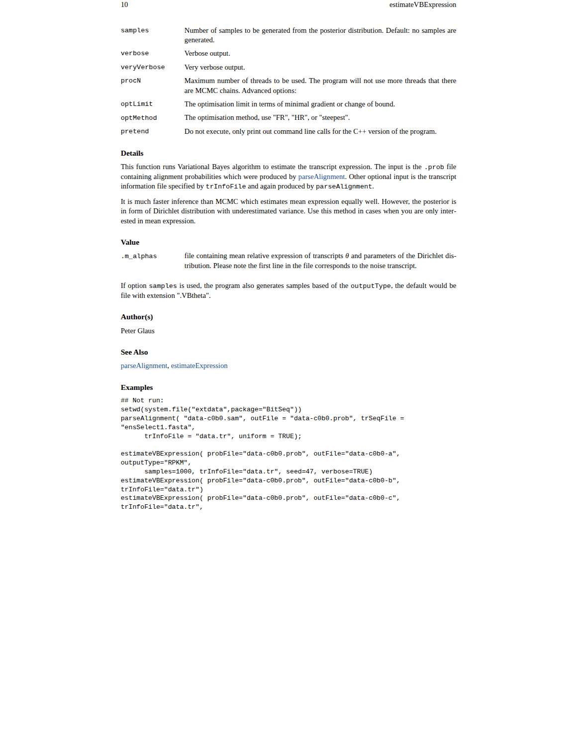10 estimateVBExpression
samples
Number of samples to be generated from the posterior distribution. Default: no samples are generated.
verbose
Verbose output.
veryVerbose
Very verbose output.
procN
Maximum number of threads to be used. The program will not use more threads that there are MCMC chains. Advanced options:
optLimit
The optimisation limit in terms of minimal gradient or change of bound.
optMethod
The optimisation method, use "FR", "HR", or "steepest".
pretend
Do not execute, only print out command line calls for the C++ version of the program.
Details
This function runs Variational Bayes algorithm to estimate the transcript expression. The input is the .prob file containing alignment probabilities which were produced by parseAlignment. Other optional input is the transcript information file specified by trInfoFile and again produced by parseAlignment.
It is much faster inference than MCMC which estimates mean expression equally well. However, the posterior is in form of Dirichlet distribution with underestimated variance. Use this method in cases when you are only interested in mean expression.
Value
.m_alphas
file containing mean relative expression of transcripts θ and parameters of the Dirichlet distribution. Please note the first line in the file corresponds to the noise transcript.
If option samples is used, the program also generates samples based of the outputType, the default would be file with extension ".VBtheta".
Author(s)
Peter Glaus
See Also
parseAlignment, estimateExpression
Examples
## Not run: 
setwd(system.file("extdata",package="BitSeq"))
parseAlignment( "data-c0b0.sam", outFile = "data-c0b0.prob", trSeqFile = "ensSelect1.fasta",
      trInfoFile = "data.tr", uniform = TRUE);

estimateVBExpression( probFile="data-c0b0.prob", outFile="data-c0b0-a", outputType="RPKM",
      samples=1000, trInfoFile="data.tr", seed=47, verbose=TRUE)
estimateVBExpression( probFile="data-c0b0.prob", outFile="data-c0b0-b", trInfoFile="data.tr")
estimateVBExpression( probFile="data-c0b0.prob", outFile="data-c0b0-c", trInfoFile="data.tr",